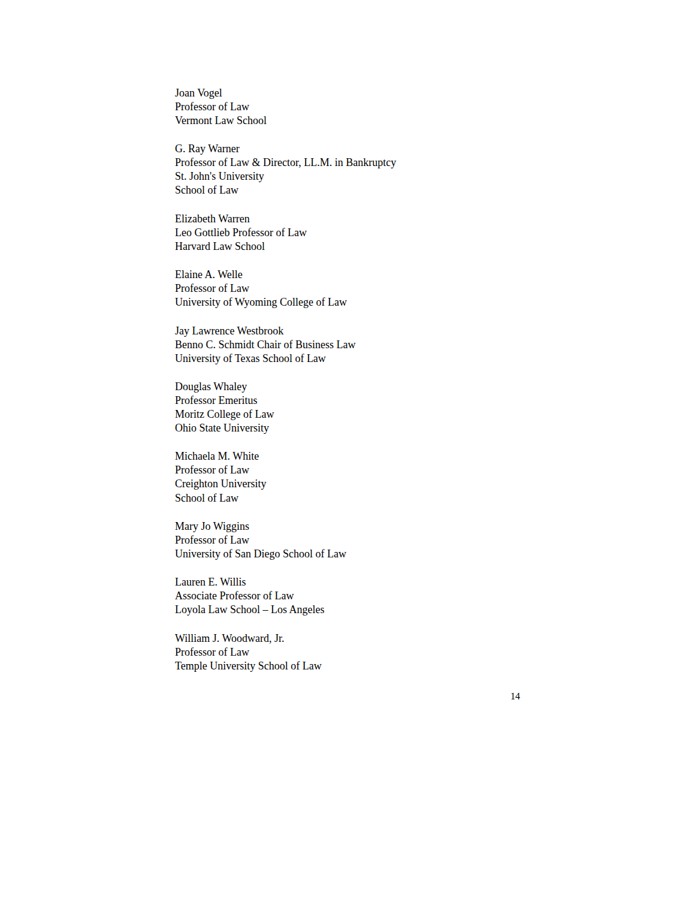Joan Vogel
Professor of Law
Vermont Law School
G. Ray Warner
Professor of Law & Director, LL.M. in Bankruptcy
St. John's University
School of Law
Elizabeth Warren
Leo Gottlieb Professor of Law
Harvard Law School
Elaine A. Welle
Professor of Law
University of Wyoming College of Law
Jay Lawrence Westbrook
Benno C. Schmidt Chair of Business Law
University of Texas School of Law
Douglas Whaley
Professor Emeritus
Moritz College of Law
Ohio State University
Michaela M. White
Professor of Law
Creighton University
School of Law
Mary Jo Wiggins
Professor of Law
University of San Diego School of Law
Lauren E. Willis
Associate Professor of Law
Loyola Law School – Los Angeles
William J. Woodward, Jr.
Professor of Law
Temple University School of Law
14